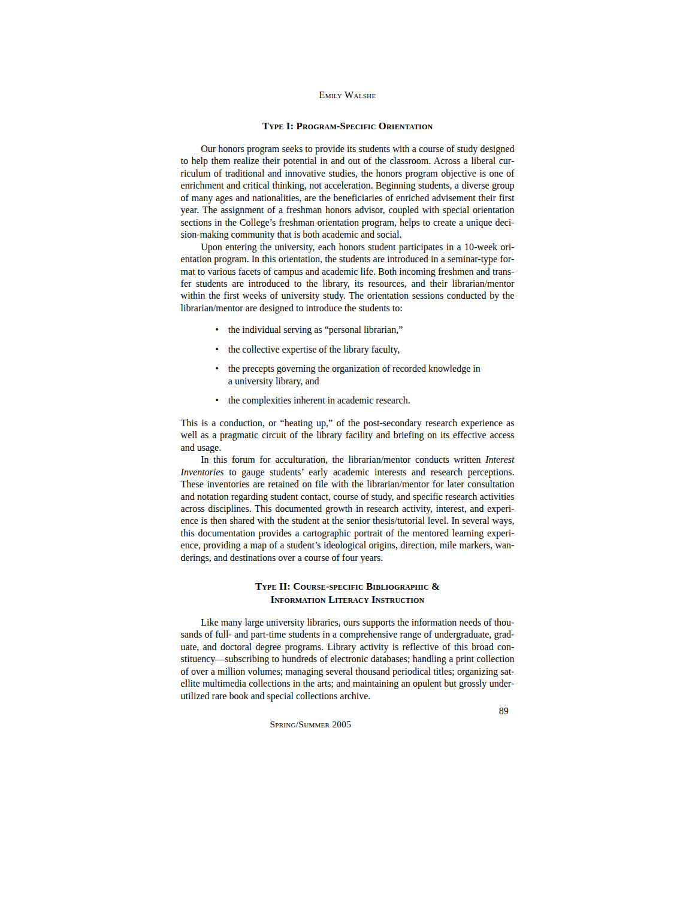Emily Walshe
Type I: Program-Specific Orientation
Our honors program seeks to provide its students with a course of study designed to help them realize their potential in and out of the classroom. Across a liberal curriculum of traditional and innovative studies, the honors program objective is one of enrichment and critical thinking, not acceleration. Beginning students, a diverse group of many ages and nationalities, are the beneficiaries of enriched advisement their first year. The assignment of a freshman honors advisor, coupled with special orientation sections in the College’s freshman orientation program, helps to create a unique decision-making community that is both academic and social.
Upon entering the university, each honors student participates in a 10-week orientation program. In this orientation, the students are introduced in a seminar-type format to various facets of campus and academic life. Both incoming freshmen and transfer students are introduced to the library, its resources, and their librarian/mentor within the first weeks of university study. The orientation sessions conducted by the librarian/mentor are designed to introduce the students to:
the individual serving as “personal librarian,”
the collective expertise of the library faculty,
the precepts governing the organization of recorded knowledge in
a university library, and
the complexities inherent in academic research.
This is a conduction, or “heating up,” of the post-secondary research experience as well as a pragmatic circuit of the library facility and briefing on its effective access and usage.
In this forum for acculturation, the librarian/mentor conducts written Interest Inventories to gauge students’ early academic interests and research perceptions. These inventories are retained on file with the librarian/mentor for later consultation and notation regarding student contact, course of study, and specific research activities across disciplines. This documented growth in research activity, interest, and experience is then shared with the student at the senior thesis/tutorial level. In several ways, this documentation provides a cartographic portrait of the mentored learning experience, providing a map of a student’s ideological origins, direction, mile markers, wanderings, and destinations over a course of four years.
Type II: Course-specific Bibliographic &
Information Literacy Instruction
Like many large university libraries, ours supports the information needs of thousands of full- and part-time students in a comprehensive range of undergraduate, graduate, and doctoral degree programs. Library activity is reflective of this broad constituency—subscribing to hundreds of electronic databases; handling a print collection of over a million volumes; managing several thousand periodical titles; organizing satellite multimedia collections in the arts; and maintaining an opulent but grossly underutilized rare book and special collections archive.
Spring/Summer 2005 89